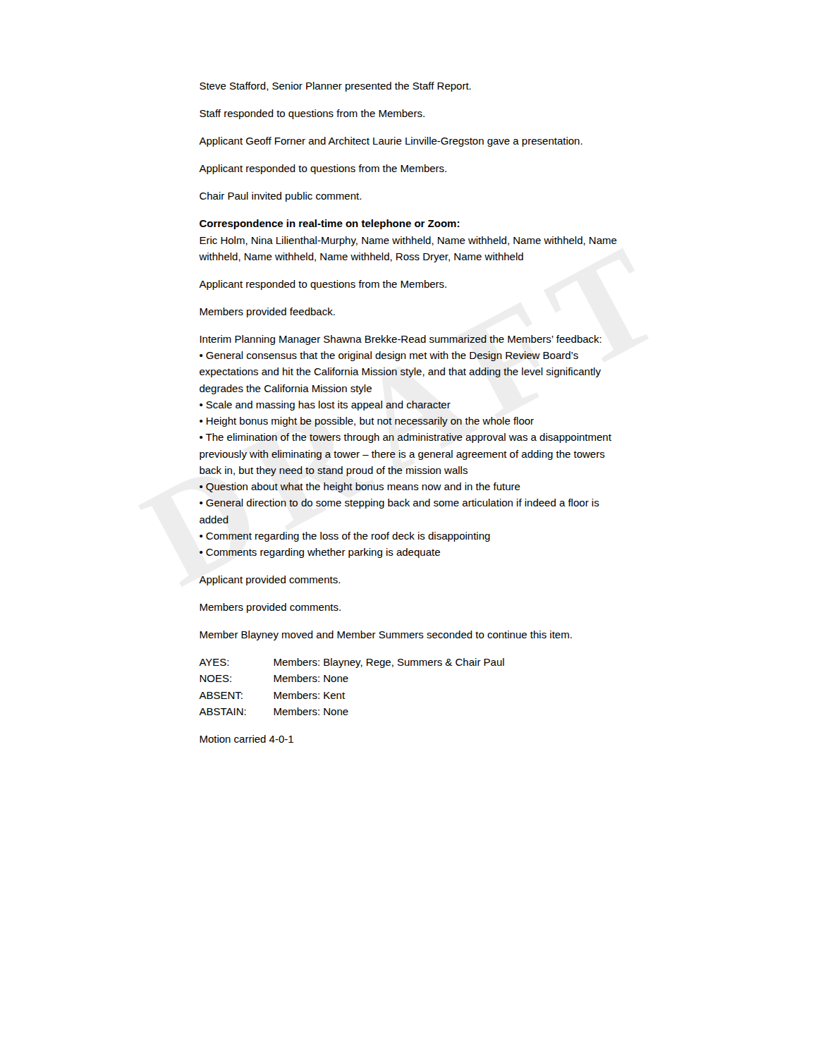DRAFT
Steve Stafford, Senior Planner presented the Staff Report.
Staff responded to questions from the Members.
Applicant Geoff Forner and Architect Laurie Linville-Gregston gave a presentation.
Applicant responded to questions from the Members.
Chair Paul invited public comment.
Correspondence in real-time on telephone or Zoom:
Eric Holm, Nina Lilienthal-Murphy, Name withheld, Name withheld, Name withheld, Name withheld, Name withheld, Name withheld, Ross Dryer, Name withheld
Applicant responded to questions from the Members.
Members provided feedback.
Interim Planning Manager Shawna Brekke-Read summarized the Members’ feedback:
• General consensus that the original design met with the Design Review Board’s
expectations and hit the California Mission style, and that adding the level significantly
degrades the California Mission style
• Scale and massing has lost its appeal and character
• Height bonus might be possible, but not necessarily on the whole floor
• The elimination of the towers through an administrative approval was a disappointment
previously with eliminating a tower – there is a general agreement of adding the towers
back in, but they need to stand proud of the mission walls
• Question about what the height bonus means now and in the future
• General direction to do some stepping back and some articulation if indeed a floor is
added
• Comment regarding the loss of the roof deck is disappointing
• Comments regarding whether parking is adequate
Applicant provided comments.
Members provided comments.
Member Blayney moved and Member Summers seconded to continue this item.
AYES: Members: Blayney, Rege, Summers & Chair Paul
NOES: Members: None
ABSENT: Members: Kent
ABSTAIN: Members: None
Motion carried 4-0-1